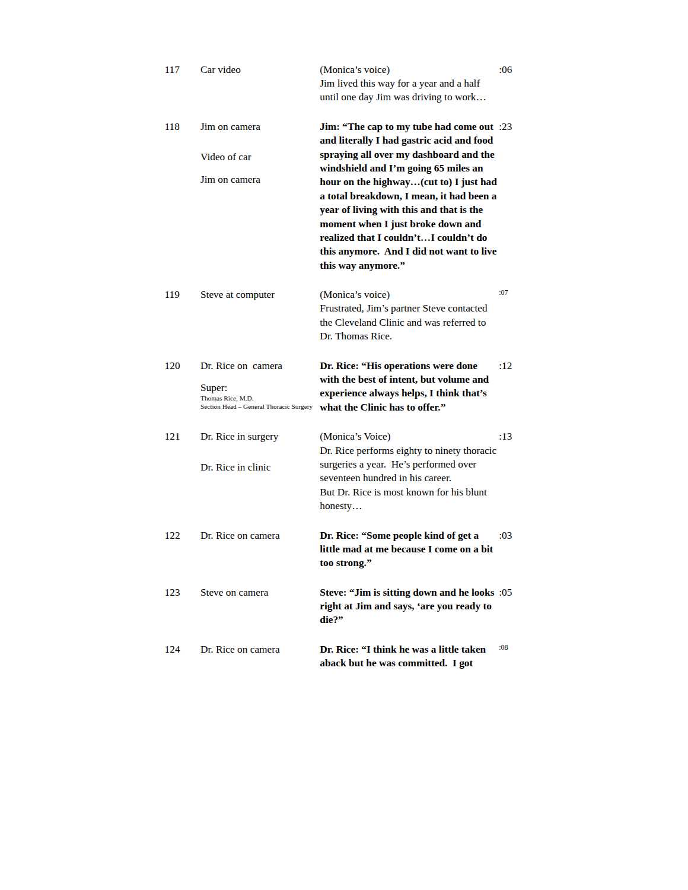| 117 | Car video | (Monica’s voice) Jim lived this way for a year and a half until one day Jim was driving to work… | :06 |
| 118 | Jim on camera Video of car Jim on camera | Jim: “The cap to my tube had come out and literally I had gastric acid and food spraying all over my dashboard and the windshield and I’m going 65 miles an hour on the highway…(cut to) I just had a total breakdown, I mean, it had been a year of living with this and that is the moment when I just broke down and realized that I couldn’t…I couldn’t do this anymore. And I did not want to live this way anymore.” | :23 |
| 119 | Steve at computer | (Monica’s voice) Frustrated, Jim’s partner Steve contacted the Cleveland Clinic and was referred to Dr. Thomas Rice. | :07 |
| 120 | Dr. Rice on camera Super: Thomas Rice, M.D. Section Head – General Thoracic Surgery | Dr. Rice: “His operations were done with the best of intent, but volume and experience always helps, I think that’s what the Clinic has to offer.” | :12 |
| 121 | Dr. Rice in surgery Dr. Rice in clinic | (Monica’s Voice) Dr. Rice performs eighty to ninety thoracic surgeries a year. He’s performed over seventeen hundred in his career. But Dr. Rice is most known for his blunt honesty… | :13 |
| 122 | Dr. Rice on camera | Dr. Rice: “Some people kind of get a little mad at me because I come on a bit too strong.” | :03 |
| 123 | Steve on camera | Steve: “Jim is sitting down and he looks right at Jim and says, ‘are you ready to die?” | :05 |
| 124 | Dr. Rice on camera | Dr. Rice: “I think he was a little taken aback but he was committed. I got | :08 |